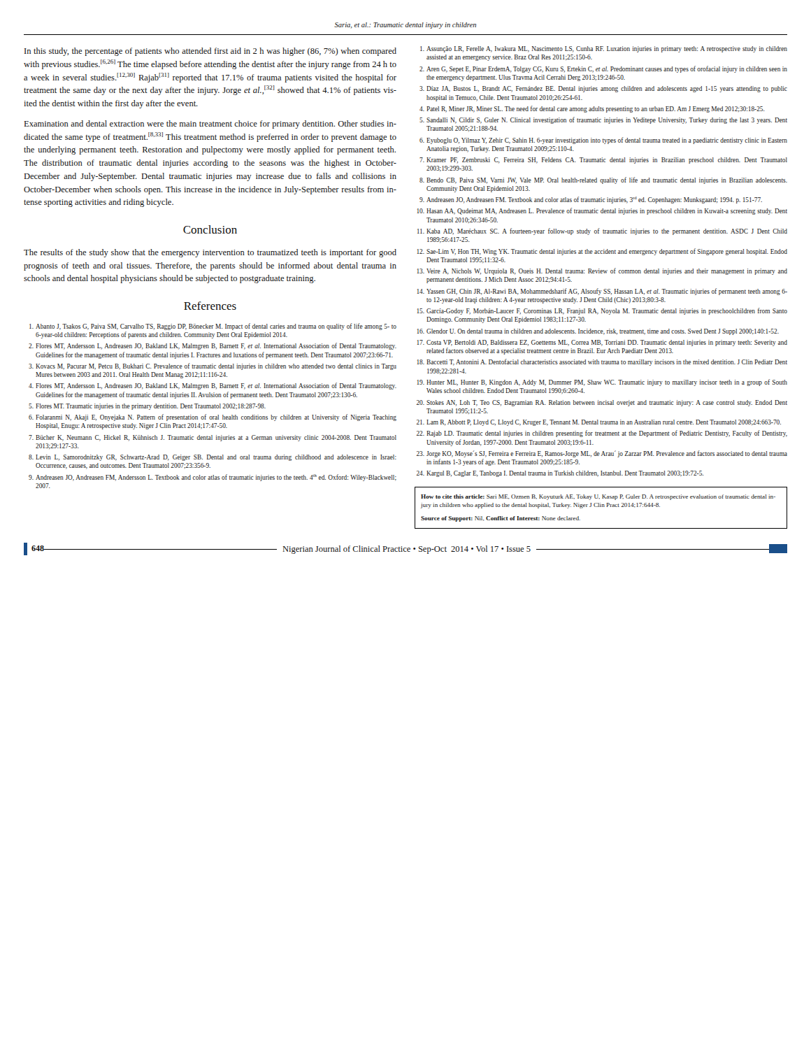Saria, et al.: Traumatic dental injury in children
In this study, the percentage of patients who attended first aid in 2 h was higher (86, 7%) when compared with previous studies.[6,26] The time elapsed before attending the dentist after the injury range from 24 h to a week in several studies.[12,30] Rajab[31] reported that 17.1% of trauma patients visited the hospital for treatment the same day or the next day after the injury. Jorge et al.,[32] showed that 4.1% of patients visited the dentist within the first day after the event.
Examination and dental extraction were the main treatment choice for primary dentition. Other studies indicated the same type of treatment.[8,33] This treatment method is preferred in order to prevent damage to the underlying permanent teeth. Restoration and pulpectomy were mostly applied for permanent teeth. The distribution of traumatic dental injuries according to the seasons was the highest in October-December and July-September. Dental traumatic injuries may increase due to falls and collisions in October-December when schools open. This increase in the incidence in July-September results from intense sporting activities and riding bicycle.
Conclusion
The results of the study show that the emergency intervention to traumatized teeth is important for good prognosis of teeth and oral tissues. Therefore, the parents should be informed about dental trauma in schools and dental hospital physicians should be subjected to postgraduate training.
References
Abanto J, Tsakos G, Paiva SM, Carvalho TS, Raggio DP, Bönecker M. Impact of dental caries and trauma on quality of life among 5- to 6-year-old children: Perceptions of parents and children. Community Dent Oral Epidemiol 2014.
Flores MT, Andersson L, Andreasen JO, Bakland LK, Malmgren B, Barnett F, et al. International Association of Dental Traumatology. Guidelines for the management of traumatic dental injuries I. Fractures and luxations of permanent teeth. Dent Traumatol 2007;23:66-71.
Kovacs M, Pacurar M, Petcu B, Bukhari C. Prevalence of traumatic dental injuries in children who attended two dental clinics in Targu Mures between 2003 and 2011. Oral Health Dent Manag 2012;11:116-24.
Flores MT, Andersson L, Andreasen JO, Bakland LK, Malmgren B, Barnett F, et al. International Association of Dental Traumatology. Guidelines for the management of traumatic dental injuries II. Avulsion of permanent teeth. Dent Traumatol 2007;23:130-6.
Flores MT. Traumatic injuries in the primary dentition. Dent Traumatol 2002;18:287-98.
Folaranmi N, Akaji E, Onyejaka N. Pattern of presentation of oral health conditions by children at University of Nigeria Teaching Hospital, Enugu: A retrospective study. Niger J Clin Pract 2014;17:47-50.
Bücher K, Neumann C, Hickel R, Kühnisch J. Traumatic dental injuries at a German university clinic 2004-2008. Dent Traumatol 2013;29:127-33.
Levin L, Samorodnitzky GR, Schwartz-Arad D, Geiger SB. Dental and oral trauma during childhood and adolescence in Israel: Occurrence, causes, and outcomes. Dent Traumatol 2007;23:356-9.
Andreasen JO, Andreasen FM, Andersson L. Textbook and color atlas of traumatic injuries to the teeth. 4th ed. Oxford: Wiley-Blackwell; 2007.
Assunção LR, Ferelle A, Iwakura ML, Nascimento LS, Cunha RF. Luxation injuries in primary teeth: A retrospective study in children assisted at an emergency service. Braz Oral Res 2011;25:150-6.
Aren G, Sepet E, Pinar ErdemA, Tolgay CG, Kuru S, Ertekin C, et al. Predominant causes and types of orofacial injury in children seen in the emergency department. Ulus Travma Acil Cerrahi Derg 2013;19:246-50.
Díaz JA, Bustos L, Brandt AC, Fernández BE. Dental injuries among children and adolescents aged 1-15 years attending to public hospital in Temuco, Chile. Dent Traumatol 2010;26:254-61.
Patel R, Miner JR, Miner SL. The need for dental care among adults presenting to an urban ED. Am J Emerg Med 2012;30:18-25.
Sandalli N, Cildir S, Guler N. Clinical investigation of traumatic injuries in Yeditepe University, Turkey during the last 3 years. Dent Traumatol 2005;21:188-94.
Eyuboglu O, Yilmaz Y, Zehir C, Sahin H. 6-year investigation into types of dental trauma treated in a paediatric dentistry clinic in Eastern Anatolia region, Turkey. Dent Traumatol 2009;25:110-4.
Kramer PF, Zembruski C, Ferreira SH, Feldens CA. Traumatic dental injuries in Brazilian preschool children. Dent Traumatol 2003;19:299-303.
Bendo CB, Paiva SM, Varni JW, Vale MP. Oral health-related quality of life and traumatic dental injuries in Brazilian adolescents. Community Dent Oral Epidemiol 2013.
Andreasen JO, Andreasen FM. Textbook and color atlas of traumatic injuries, 3rd ed. Copenhagen: Munksgaard; 1994. p. 151-77.
Hasan AA, Qudeimat MA, Andreasen L. Prevalence of traumatic dental injuries in preschool children in Kuwait-a screening study. Dent Traumatol 2010;26:346-50.
Kaba AD, Maréchaux SC. A fourteen-year follow-up study of traumatic injuries to the permanent dentition. ASDC J Dent Child 1989;56:417-25.
Sae-Lim V, Hon TH, Wing YK. Traumatic dental injuries at the accident and emergency department of Singapore general hospital. Endod Dent Traumatol 1995;11:32-6.
Veire A, Nichols W, Urquiola R, Oueis H. Dental trauma: Review of common dental injuries and their management in primary and permanent dentitions. J Mich Dent Assoc 2012;94:41-5.
Yassen GH, Chin JR, Al-Rawi BA, Mohammedsharif AG, Alsoufy SS, Hassan LA, et al. Traumatic injuries of permanent teeth among 6- to 12-year-old Iraqi children: A 4-year retrospective study. J Dent Child (Chic) 2013;80:3-8.
García-Godoy F, Morbán-Laucer F, Corominas LR, Franjul RA, Noyola M. Traumatic dental injuries in preschoolchildren from Santo Domingo. Community Dent Oral Epidemiol 1983;11:127-30.
Glendor U. On dental trauma in children and adolescents. Incidence, risk, treatment, time and costs. Swed Dent J Suppl 2000;140:1-52.
Costa VP, Bertoldi AD, Baldissera EZ, Goettems ML, Correa MB, Torriani DD. Traumatic dental injuries in primary teeth: Severity and related factors observed at a specialist treatment centre in Brazil. Eur Arch Paediatr Dent 2013.
Baccetti T, Antonini A. Dentofacial characteristics associated with trauma to maxillary incisors in the mixed dentition. J Clin Pediatr Dent 1998;22:281-4.
Hunter ML, Hunter B, Kingdon A, Addy M, Dummer PM, Shaw WC. Traumatic injury to maxillary incisor teeth in a group of South Wales school children. Endod Dent Traumatol 1990;6:260-4.
Stokes AN, Loh T, Teo CS, Bagramian RA. Relation between incisal overjet and traumatic injury: A case control study. Endod Dent Traumatol 1995;11:2-5.
Lam R, Abbott P, Lloyd C, Lloyd C, Kruger E, Tennant M. Dental trauma in an Australian rural centre. Dent Traumatol 2008;24:663-70.
Rajab LD. Traumatic dental injuries in children presenting for treatment at the Department of Pediatric Dentistry, Faculty of Dentistry, University of Jordan, 1997-2000. Dent Traumatol 2003;19:6-11.
Jorge KO, Moyse´s SJ, Ferreira e Ferreira E, Ramos-Jorge ML, de Arau´ jo Zarzar PM. Prevalence and factors associated to dental trauma in infants 1-3 years of age. Dent Traumatol 2009;25:185-9.
Kargul B, Caglar E, Tanboga I. Dental trauma in Turkish children, Istanbul. Dent Traumatol 2003;19:72-5.
How to cite this article: Sari ME, Ozmen B, Koyuturk AE, Tokay U, Kasap P, Guler D. A retrospective evaluation of traumatic dental injury in children who applied to the dental hospital, Turkey. Niger J Clin Pract 2014;17:644-8.
Source of Support: Nil, Conflict of Interest: None declared.
648
Nigerian Journal of Clinical Practice • Sep-Oct 2014 • Vol 17 • Issue 5